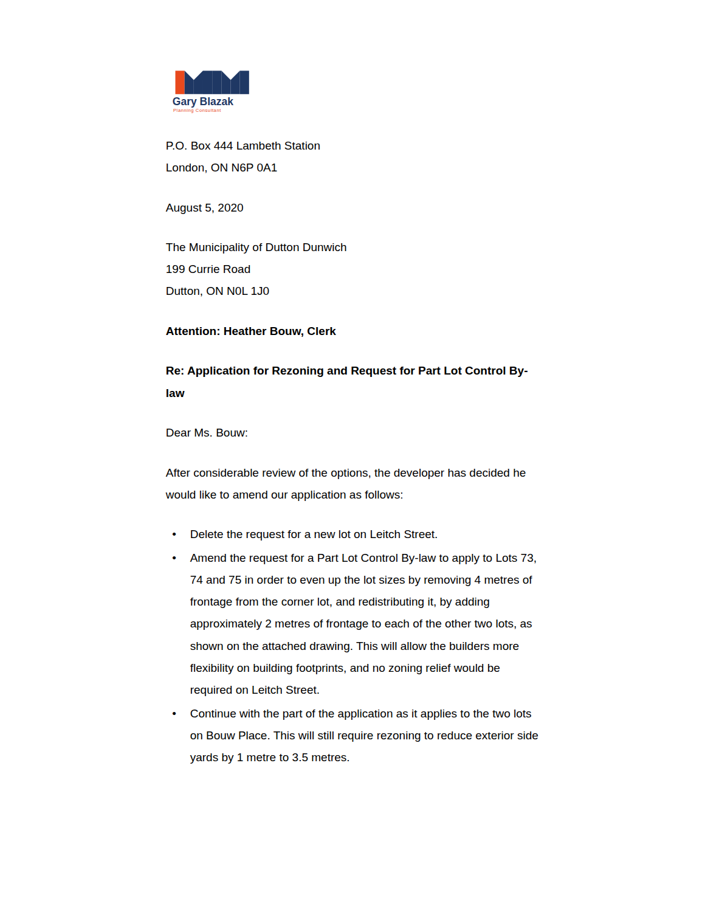Gary Blazak Planning Consultant
P.O. Box 444 Lambeth Station
London, ON N6P 0A1
August 5, 2020
The Municipality of Dutton Dunwich
199 Currie Road
Dutton, ON N0L 1J0
Attention: Heather Bouw, Clerk
Re: Application for Rezoning and Request for Part Lot Control By-law
Dear Ms. Bouw:
After considerable review of the options, the developer has decided he would like to amend our application as follows:
Delete the request for a new lot on Leitch Street.
Amend the request for a Part Lot Control By-law to apply to Lots 73, 74 and 75 in order to even up the lot sizes by removing 4 metres of frontage from the corner lot, and redistributing it, by adding approximately 2 metres of frontage to each of the other two lots, as shown on the attached drawing. This will allow the builders more flexibility on building footprints, and no zoning relief would be required on Leitch Street.
Continue with the part of the application as it applies to the two lots on Bouw Place. This will still require rezoning to reduce exterior side yards by 1 metre to 3.5 metres.